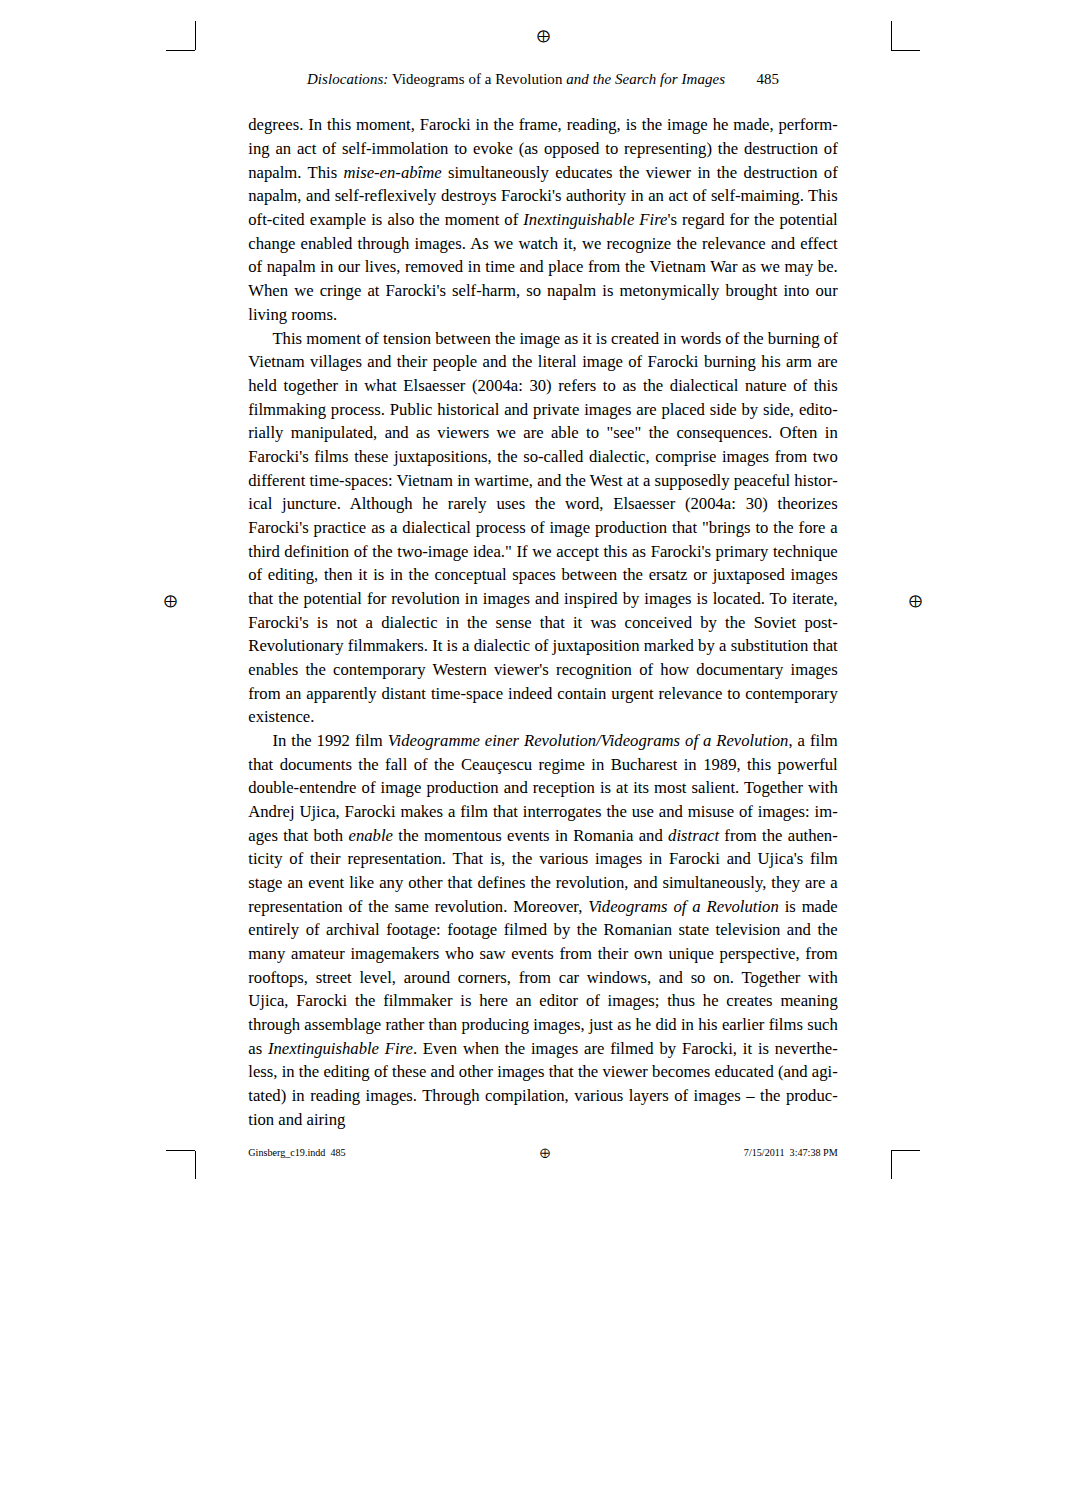⨁
⨁
⨁
Dislocations: Videograms of a Revolution and the Search for Images 485
degrees. In this moment, Farocki in the frame, reading, is the image he made, performing an act of self-immolation to evoke (as opposed to representing) the destruction of napalm. This mise-en-abîme simultaneously educates the viewer in the destruction of napalm, and self-reflexively destroys Farocki's authority in an act of self-maiming. This oft-cited example is also the moment of Inextinguishable Fire's regard for the potential change enabled through images. As we watch it, we recognize the relevance and effect of napalm in our lives, removed in time and place from the Vietnam War as we may be. When we cringe at Farocki's self-harm, so napalm is metonymically brought into our living rooms.
This moment of tension between the image as it is created in words of the burning of Vietnam villages and their people and the literal image of Farocki burning his arm are held together in what Elsaesser (2004a: 30) refers to as the dialectical nature of this filmmaking process. Public historical and private images are placed side by side, editorially manipulated, and as viewers we are able to "see" the consequences. Often in Farocki's films these juxtapositions, the so-called dialectic, comprise images from two different time-spaces: Vietnam in wartime, and the West at a supposedly peaceful historical juncture. Although he rarely uses the word, Elsaesser (2004a: 30) theorizes Farocki's practice as a dialectical process of image production that "brings to the fore a third definition of the two-image idea." If we accept this as Farocki's primary technique of editing, then it is in the conceptual spaces between the ersatz or juxtaposed images that the potential for revolution in images and inspired by images is located. To iterate, Farocki's is not a dialectic in the sense that it was conceived by the Soviet post-Revolutionary filmmakers. It is a dialectic of juxtaposition marked by a substitution that enables the contemporary Western viewer's recognition of how documentary images from an apparently distant time-space indeed contain urgent relevance to contemporary existence.
In the 1992 film Videogramme einer Revolution/Videograms of a Revolution, a film that documents the fall of the Ceauçescu regime in Bucharest in 1989, this powerful double-entendre of image production and reception is at its most salient. Together with Andrej Ujica, Farocki makes a film that interrogates the use and misuse of images: images that both enable the momentous events in Romania and distract from the authenticity of their representation. That is, the various images in Farocki and Ujica's film stage an event like any other that defines the revolution, and simultaneously, they are a representation of the same revolution. Moreover, Videograms of a Revolution is made entirely of archival footage: footage filmed by the Romanian state television and the many amateur imagemakers who saw events from their own unique perspective, from rooftops, street level, around corners, from car windows, and so on. Together with Ujica, Farocki the filmmaker is here an editor of images; thus he creates meaning through assemblage rather than producing images, just as he did in his earlier films such as Inextinguishable Fire. Even when the images are filmed by Farocki, it is nevertheless, in the editing of these and other images that the viewer becomes educated (and agitated) in reading images. Through compilation, various layers of images – the production and airing
Ginsberg_c19.indd 485 ⨁ 7/15/2011 3:47:38 PM